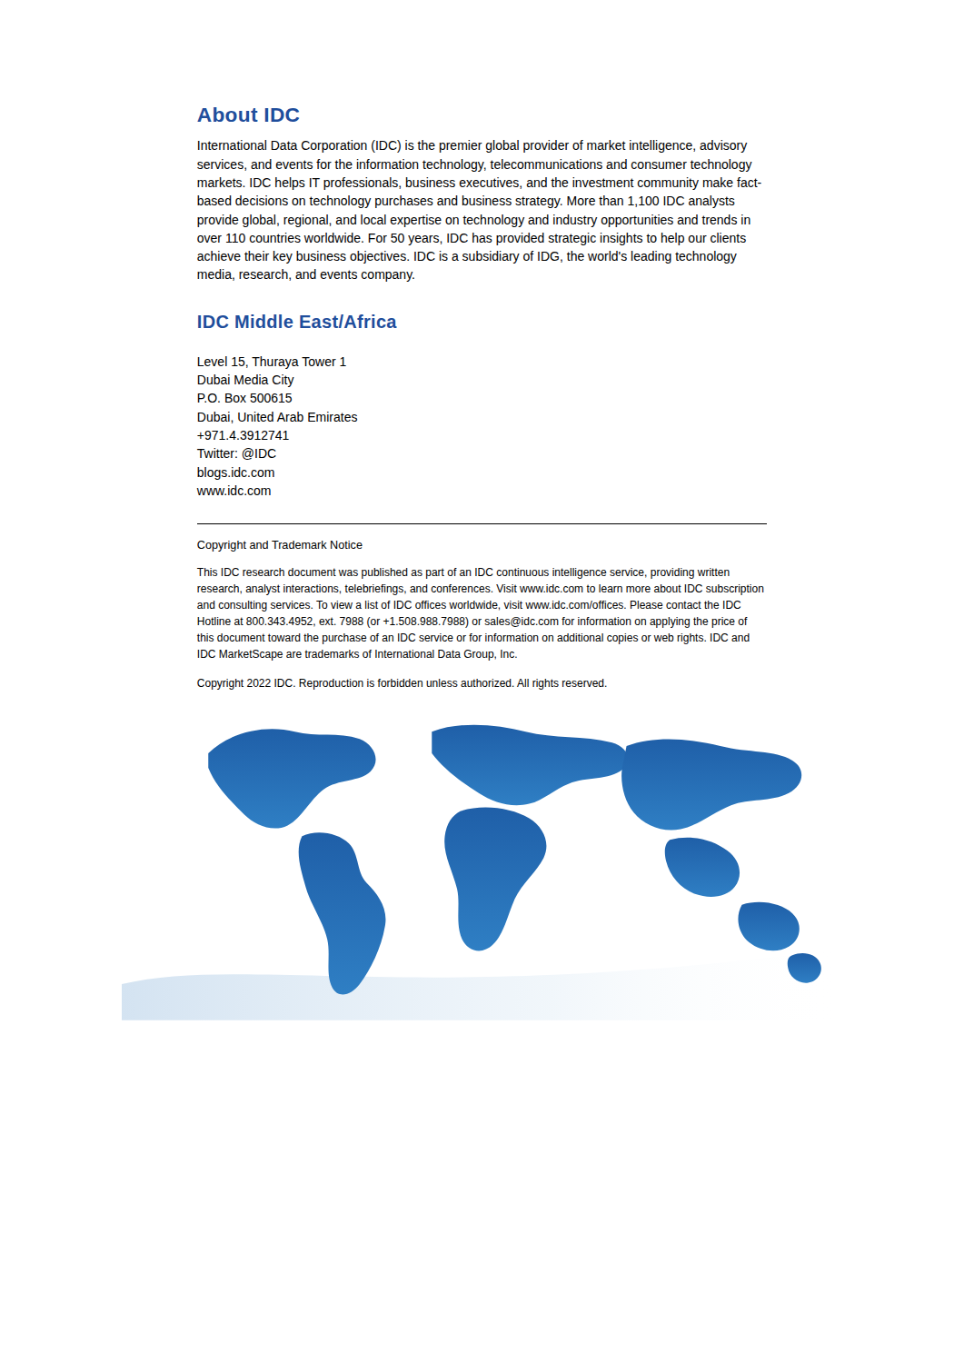About IDC
International Data Corporation (IDC) is the premier global provider of market intelligence, advisory services, and events for the information technology, telecommunications and consumer technology markets. IDC helps IT professionals, business executives, and the investment community make fact-based decisions on technology purchases and business strategy. More than 1,100 IDC analysts provide global, regional, and local expertise on technology and industry opportunities and trends in over 110 countries worldwide. For 50 years, IDC has provided strategic insights to help our clients achieve their key business objectives. IDC is a subsidiary of IDG, the world's leading technology media, research, and events company.
IDC Middle East/Africa
Level 15, Thuraya Tower 1
Dubai Media City
P.O. Box 500615
Dubai, United Arab Emirates
+971.4.3912741
Twitter: @IDC
blogs.idc.com
www.idc.com
Copyright and Trademark Notice
This IDC research document was published as part of an IDC continuous intelligence service, providing written research, analyst interactions, telebriefings, and conferences. Visit www.idc.com to learn more about IDC subscription and consulting services. To view a list of IDC offices worldwide, visit www.idc.com/offices. Please contact the IDC Hotline at 800.343.4952, ext. 7988 (or +1.508.988.7988) or sales@idc.com for information on applying the price of this document toward the purchase of an IDC service or for information on additional copies or web rights. IDC and IDC MarketScape are trademarks of International Data Group, Inc.
Copyright 2022 IDC. Reproduction is forbidden unless authorized. All rights reserved.